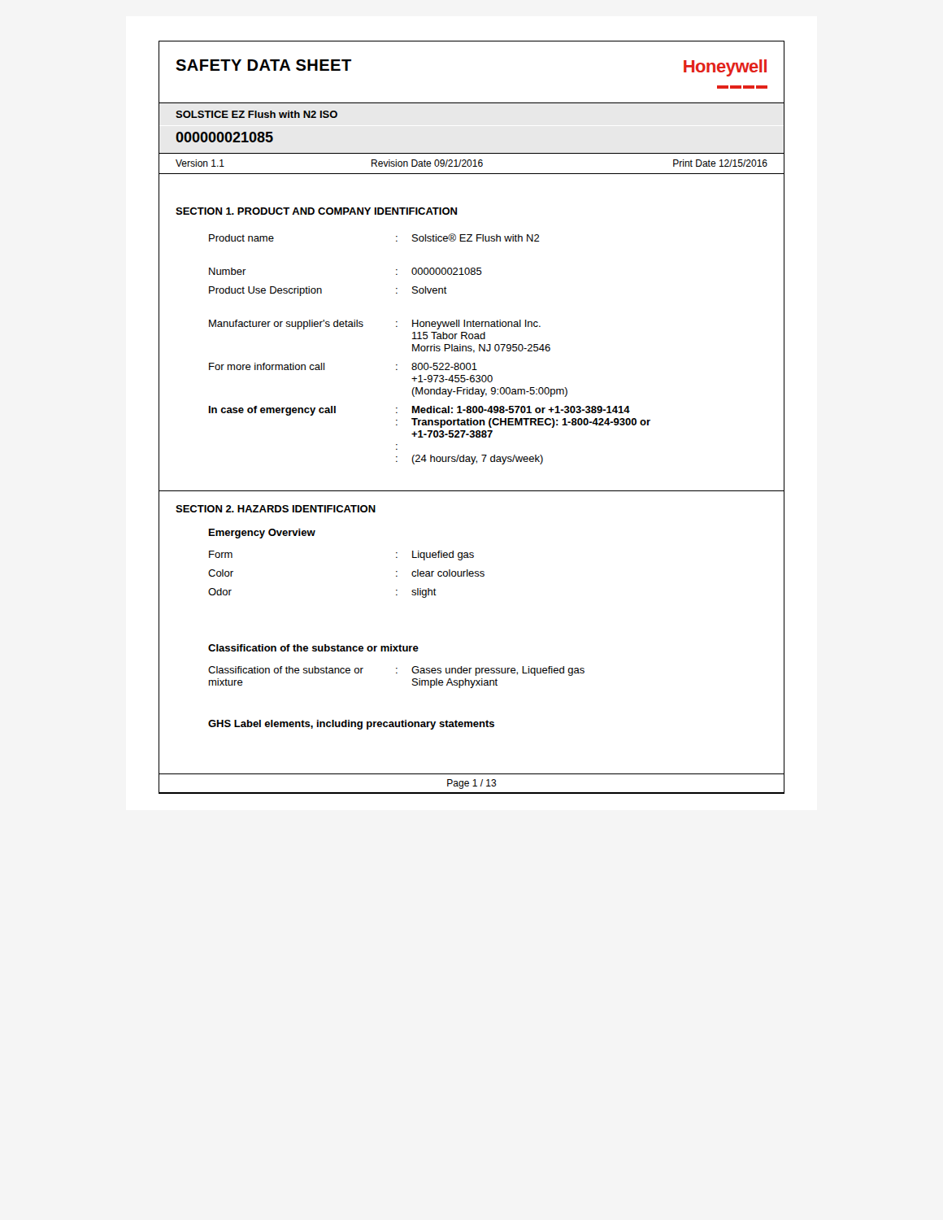SAFETY DATA SHEET
Honeywell
SOLSTICE EZ Flush with N2 ISO
000000021085
Version 1.1 Revision Date 09/21/2016 Print Date 12/15/2016
SECTION 1. PRODUCT AND COMPANY IDENTIFICATION
| Product name | : | Solstice® EZ Flush with N2 |
| Number | : | 000000021085 |
| Product Use Description | : | Solvent |
| Manufacturer or supplier's details | : | Honeywell International Inc. 115 Tabor Road Morris Plains, NJ 07950-2546 |
| For more information call | : | 800-522-8001 +1-973-455-6300 (Monday-Friday, 9:00am-5:00pm) |
| In case of emergency call | : : : : | Medical: 1-800-498-5701 or +1-303-389-1414 Transportation (CHEMTREC): 1-800-424-9300 or +1-703-527-3887 (24 hours/day, 7 days/week) |
SECTION 2. HAZARDS IDENTIFICATION
Emergency Overview
| Form | : | Liquefied gas |
| Color | : | clear colourless |
| Odor | : | slight |
Classification of the substance or mixture
| Classification of the substance or mixture | : | Gases under pressure, Liquefied gas Simple Asphyxiant |
GHS Label elements, including precautionary statements
Page 1 / 13